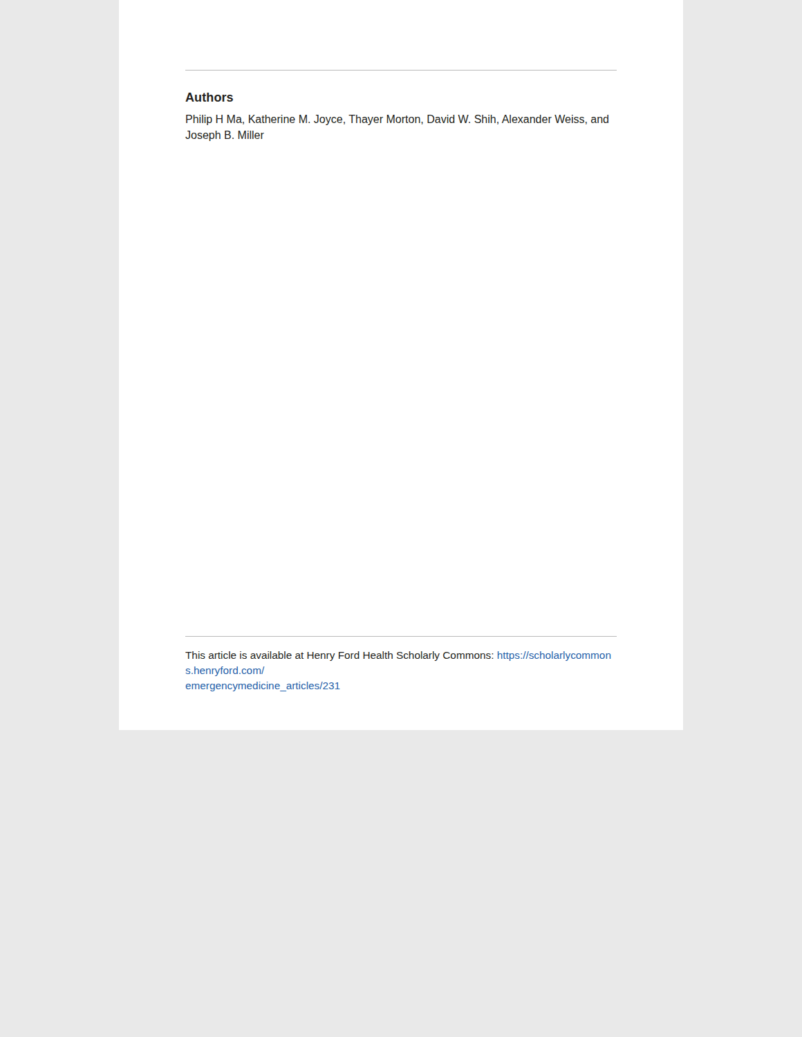Authors
Philip H Ma, Katherine M. Joyce, Thayer Morton, David W. Shih, Alexander Weiss, and Joseph B. Miller
This article is available at Henry Ford Health Scholarly Commons: https://scholarlycommons.henryford.com/
emergencymedicine_articles/231